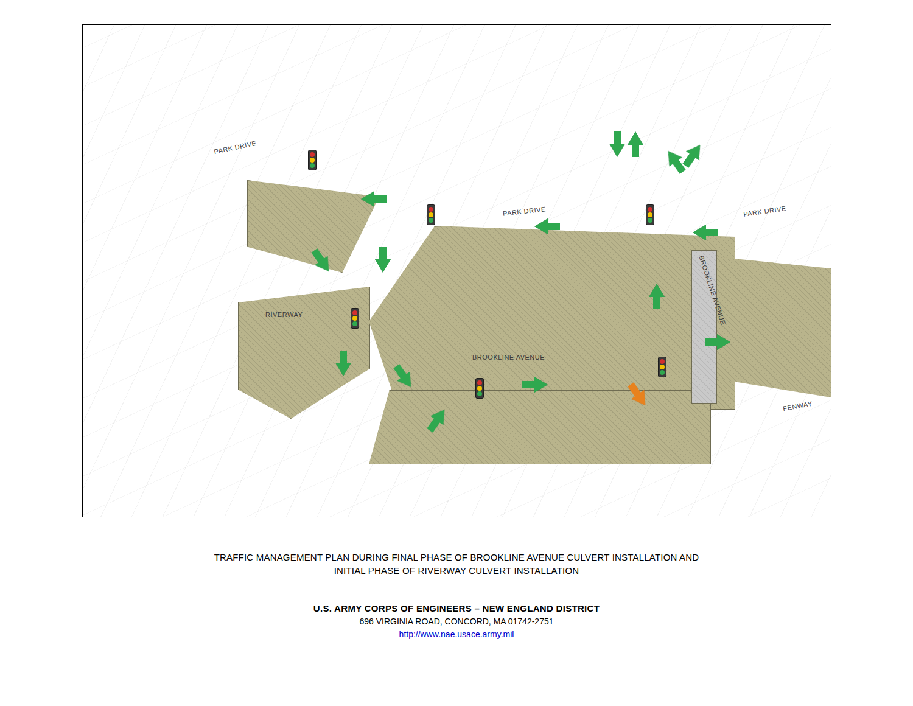PARK DRIVE
PARK DRIVE
PARK DRIVE
BROOKLINE AVENUE
BROOKLINE AVENUE
FENWAY
RIVERWAY
TRAFFIC MANAGEMENT PLAN DURING FINAL PHASE OF BROOKLINE AVENUE CULVERT INSTALLATION AND
INITIAL PHASE OF RIVERWAY CULVERT INSTALLATION
U.S. ARMY CORPS OF ENGINEERS – NEW ENGLAND DISTRICT
696 VIRGINIA ROAD, CONCORD, MA 01742-2751
http://www.nae.usace.army.mil